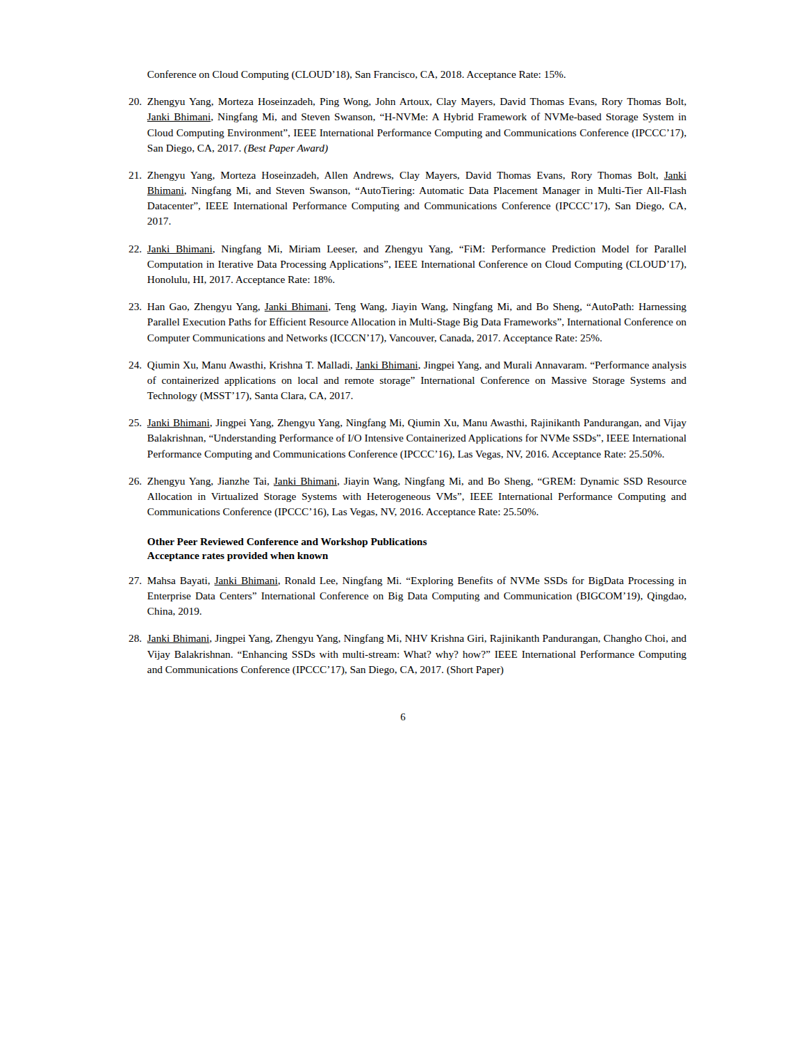Conference on Cloud Computing (CLOUD’18), San Francisco, CA, 2018. Acceptance Rate: 15%.
20. Zhengyu Yang, Morteza Hoseinzadeh, Ping Wong, John Artoux, Clay Mayers, David Thomas Evans, Rory Thomas Bolt, Janki Bhimani, Ningfang Mi, and Steven Swanson, “H-NVMe: A Hybrid Framework of NVMe-based Storage System in Cloud Computing Environment”, IEEE International Performance Computing and Communications Conference (IPCCC’17), San Diego, CA, 2017. (Best Paper Award)
21. Zhengyu Yang, Morteza Hoseinzadeh, Allen Andrews, Clay Mayers, David Thomas Evans, Rory Thomas Bolt, Janki Bhimani, Ningfang Mi, and Steven Swanson, “AutoTiering: Automatic Data Placement Manager in Multi-Tier All-Flash Datacenter”, IEEE International Performance Computing and Communications Conference (IPCCC’17), San Diego, CA, 2017.
22. Janki Bhimani, Ningfang Mi, Miriam Leeser, and Zhengyu Yang, “FiM: Performance Prediction Model for Parallel Computation in Iterative Data Processing Applications”, IEEE International Conference on Cloud Computing (CLOUD’17), Honolulu, HI, 2017. Acceptance Rate: 18%.
23. Han Gao, Zhengyu Yang, Janki Bhimani, Teng Wang, Jiayin Wang, Ningfang Mi, and Bo Sheng, “AutoPath: Harnessing Parallel Execution Paths for Efficient Resource Allocation in Multi-Stage Big Data Frameworks”, International Conference on Computer Communications and Networks (ICCCN’17), Vancouver, Canada, 2017. Acceptance Rate: 25%.
24. Qiumin Xu, Manu Awasthi, Krishna T. Malladi, Janki Bhimani, Jingpei Yang, and Murali Annavaram. “Performance analysis of containerized applications on local and remote storage” International Conference on Massive Storage Systems and Technology (MSST’17), Santa Clara, CA, 2017.
25. Janki Bhimani, Jingpei Yang, Zhengyu Yang, Ningfang Mi, Qiumin Xu, Manu Awasthi, Rajinikanth Pandurangan, and Vijay Balakrishnan, “Understanding Performance of I/O Intensive Containerized Applications for NVMe SSDs”, IEEE International Performance Computing and Communications Conference (IPCCC’16), Las Vegas, NV, 2016. Acceptance Rate: 25.50%.
26. Zhengyu Yang, Jianzhe Tai, Janki Bhimani, Jiayin Wang, Ningfang Mi, and Bo Sheng, “GREM: Dynamic SSD Resource Allocation in Virtualized Storage Systems with Heterogeneous VMs”, IEEE International Performance Computing and Communications Conference (IPCCC’16), Las Vegas, NV, 2016. Acceptance Rate: 25.50%.
Other Peer Reviewed Conference and Workshop Publications Acceptance rates provided when known
27. Mahsa Bayati, Janki Bhimani, Ronald Lee, Ningfang Mi. “Exploring Benefits of NVMe SSDs for BigData Processing in Enterprise Data Centers” International Conference on Big Data Computing and Communication (BIGCOM’19), Qingdao, China, 2019.
28. Janki Bhimani, Jingpei Yang, Zhengyu Yang, Ningfang Mi, NHV Krishna Giri, Rajinikanth Pandurangan, Changho Choi, and Vijay Balakrishnan. “Enhancing SSDs with multi-stream: What? why? how?” IEEE International Performance Computing and Communications Conference (IPCCC’17), San Diego, CA, 2017. (Short Paper)
6